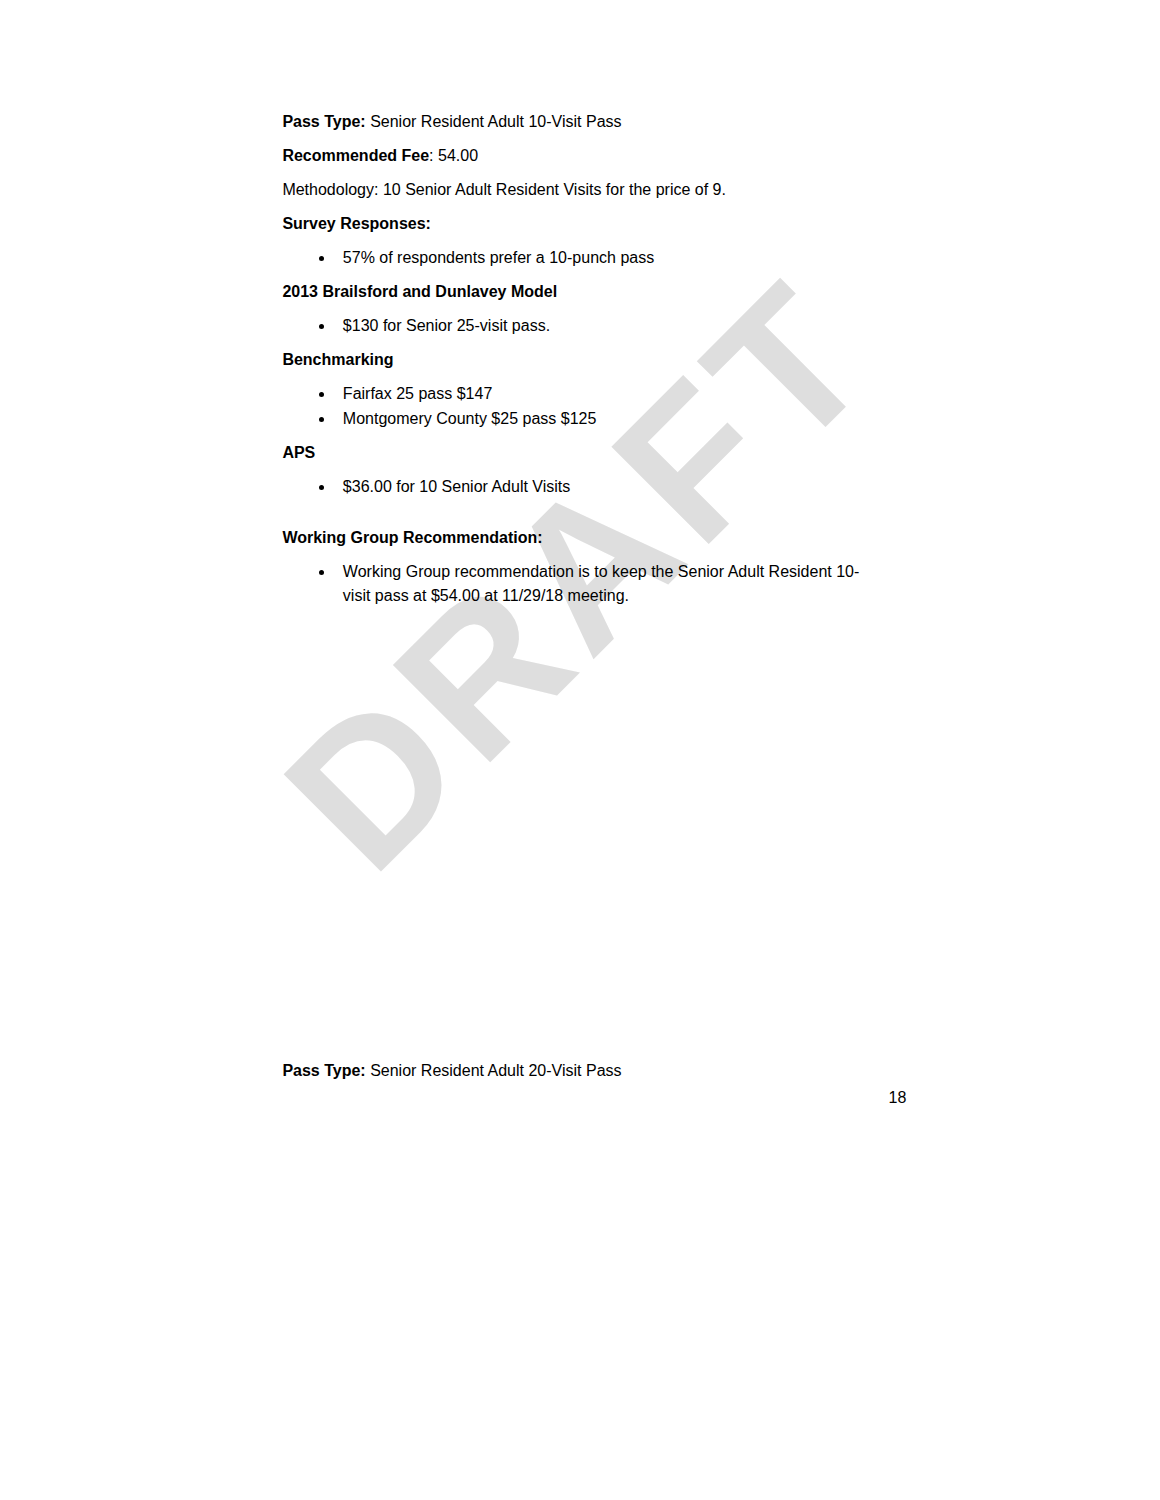DRAFT
Pass Type: Senior Resident Adult 10-Visit Pass
Recommended Fee: 54.00
Methodology: 10 Senior Adult Resident Visits for the price of 9.
Survey Responses:
57% of respondents prefer a 10-punch pass
2013 Brailsford and Dunlavey Model
$130 for Senior 25-visit pass.
Benchmarking
Fairfax 25 pass $147
Montgomery County $25 pass $125
APS
$36.00 for 10 Senior Adult Visits
Working Group Recommendation:
Working Group recommendation is to keep the Senior Adult Resident 10-visit pass at $54.00 at 11/29/18 meeting.
Pass Type: Senior Resident Adult 20-Visit Pass
18